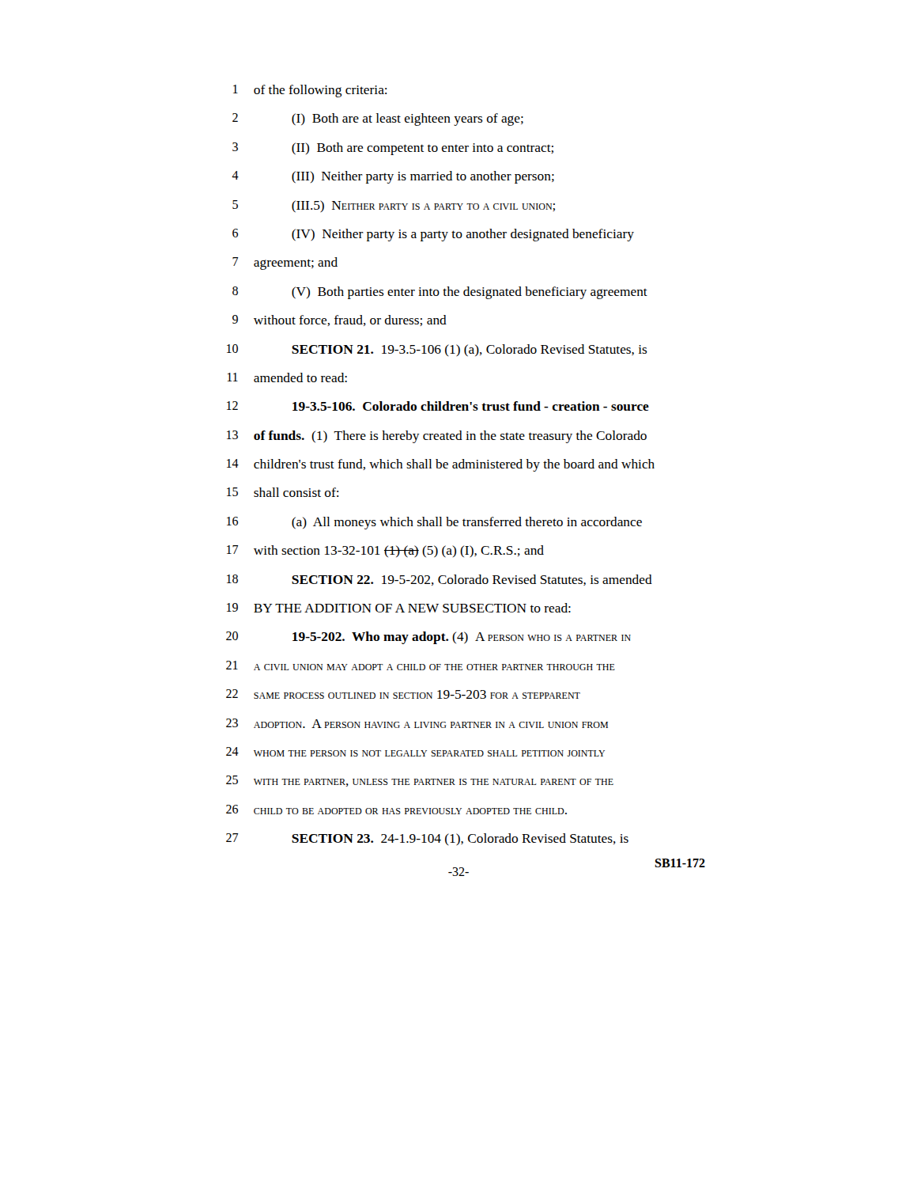of the following criteria:
(I) Both are at least eighteen years of age;
(II) Both are competent to enter into a contract;
(III) Neither party is married to another person;
(III.5) Neither party is a party to a civil union;
(IV) Neither party is a party to another designated beneficiary
agreement; and
(V) Both parties enter into the designated beneficiary agreement
without force, fraud, or duress; and
SECTION 21. 19-3.5-106 (1) (a), Colorado Revised Statutes, is
amended to read:
19-3.5-106. Colorado children's trust fund - creation - source
of funds. (1) There is hereby created in the state treasury the Colorado
children's trust fund, which shall be administered by the board and which
shall consist of:
(a) All moneys which shall be transferred thereto in accordance
with section 13-32-101 (1) (a) (5) (a) (I), C.R.S.; and
SECTION 22. 19-5-202, Colorado Revised Statutes, is amended
BY THE ADDITION OF A NEW SUBSECTION to read:
19-5-202. Who may adopt. (4) A person who is a partner in
a civil union may adopt a child of the other partner through the
same process outlined in section 19-5-203 for a stepparent
adoption. A person having a living partner in a civil union from
whom the person is not legally separated shall petition jointly
with the partner, unless the partner is the natural parent of the
child to be adopted or has previously adopted the child.
SECTION 23. 24-1.9-104 (1), Colorado Revised Statutes, is
-32-
SB11-172